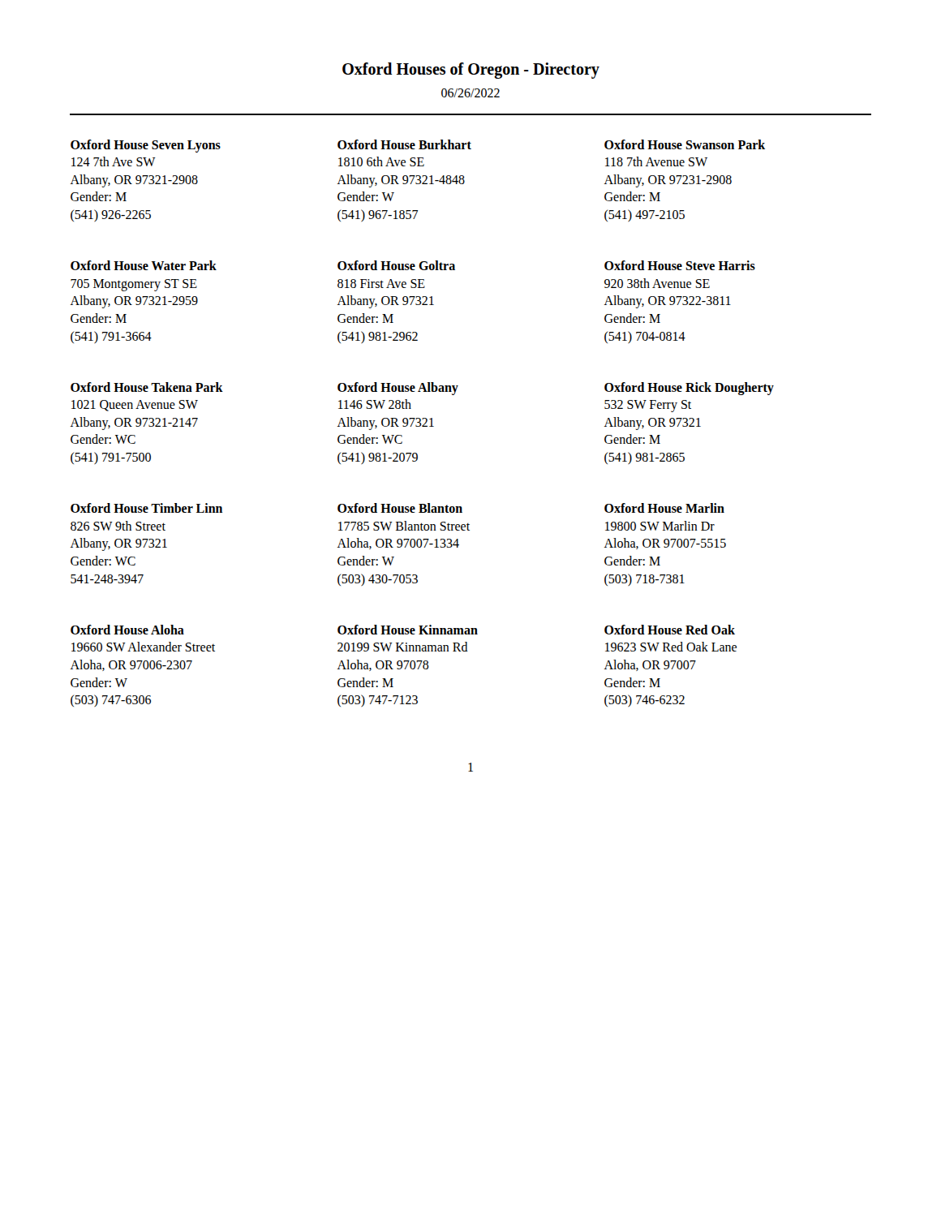Oxford Houses of Oregon - Directory
06/26/2022
| Oxford House Seven Lyons 124 7th Ave SW Albany, OR 97321-2908 Gender: M (541) 926-2265 | Oxford House Burkhart 1810 6th Ave SE Albany, OR 97321-4848 Gender: W (541) 967-1857 | Oxford House Swanson Park 118 7th Avenue SW Albany, OR 97231-2908 Gender: M (541) 497-2105 |
| Oxford House Water Park 705 Montgomery ST SE Albany, OR 97321-2959 Gender: M (541) 791-3664 | Oxford House Goltra 818 First Ave SE Albany, OR 97321 Gender: M (541) 981-2962 | Oxford House Steve Harris 920 38th Avenue SE Albany, OR 97322-3811 Gender: M (541) 704-0814 |
| Oxford House Takena Park 1021 Queen Avenue SW Albany, OR 97321-2147 Gender: WC (541) 791-7500 | Oxford House Albany 1146 SW 28th Albany, OR 97321 Gender: WC (541) 981-2079 | Oxford House Rick Dougherty 532 SW Ferry St Albany, OR 97321 Gender: M (541) 981-2865 |
| Oxford House Timber Linn 826 SW 9th Street Albany, OR 97321 Gender: WC 541-248-3947 | Oxford House Blanton 17785 SW Blanton Street Aloha, OR 97007-1334 Gender: W (503) 430-7053 | Oxford House Marlin 19800 SW Marlin Dr Aloha, OR 97007-5515 Gender: M (503) 718-7381 |
| Oxford House Aloha 19660 SW Alexander Street Aloha, OR 97006-2307 Gender: W (503) 747-6306 | Oxford House Kinnaman 20199 SW Kinnaman Rd Aloha, OR 97078 Gender: M (503) 747-7123 | Oxford House Red Oak 19623 SW Red Oak Lane Aloha, OR 97007 Gender: M (503) 746-6232 |
1